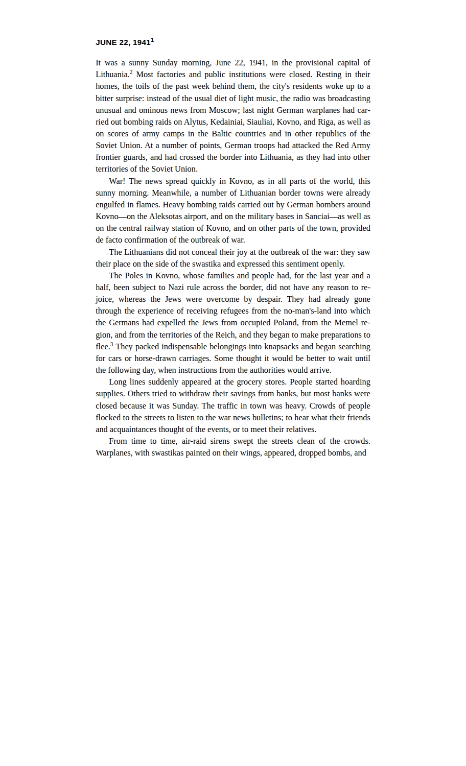June 22, 19411
It was a sunny Sunday morning, June 22, 1941, in the provisional capital of Lithuania.2 Most factories and public institutions were closed. Resting in their homes, the toils of the past week behind them, the city's residents woke up to a bitter surprise: instead of the usual diet of light music, the radio was broadcasting unusual and ominous news from Moscow; last night German warplanes had carried out bombing raids on Alytus, Kedainiai, Siauliai, Kovno, and Riga, as well as on scores of army camps in the Baltic countries and in other republics of the Soviet Union. At a number of points, German troops had attacked the Red Army frontier guards, and had crossed the border into Lithuania, as they had into other territories of the Soviet Union.
War! The news spread quickly in Kovno, as in all parts of the world, this sunny morning. Meanwhile, a number of Lithuanian border towns were already engulfed in flames. Heavy bombing raids carried out by German bombers around Kovno—on the Aleksotas airport, and on the military bases in Sanciai—as well as on the central railway station of Kovno, and on other parts of the town, provided de facto confirmation of the outbreak of war.
The Lithuanians did not conceal their joy at the outbreak of the war: they saw their place on the side of the swastika and expressed this sentiment openly.
The Poles in Kovno, whose families and people had, for the last year and a half, been subject to Nazi rule across the border, did not have any reason to rejoice, whereas the Jews were overcome by despair. They had already gone through the experience of receiving refugees from the no-man's-land into which the Germans had expelled the Jews from occupied Poland, from the Memel region, and from the territories of the Reich, and they began to make preparations to flee.3 They packed indispensable belongings into knapsacks and began searching for cars or horse-drawn carriages. Some thought it would be better to wait until the following day, when instructions from the authorities would arrive.
Long lines suddenly appeared at the grocery stores. People started hoarding supplies. Others tried to withdraw their savings from banks, but most banks were closed because it was Sunday. The traffic in town was heavy. Crowds of people flocked to the streets to listen to the war news bulletins; to hear what their friends and acquaintances thought of the events, or to meet their relatives.
From time to time, air-raid sirens swept the streets clean of the crowds. Warplanes, with swastikas painted on their wings, appeared, dropped bombs, and